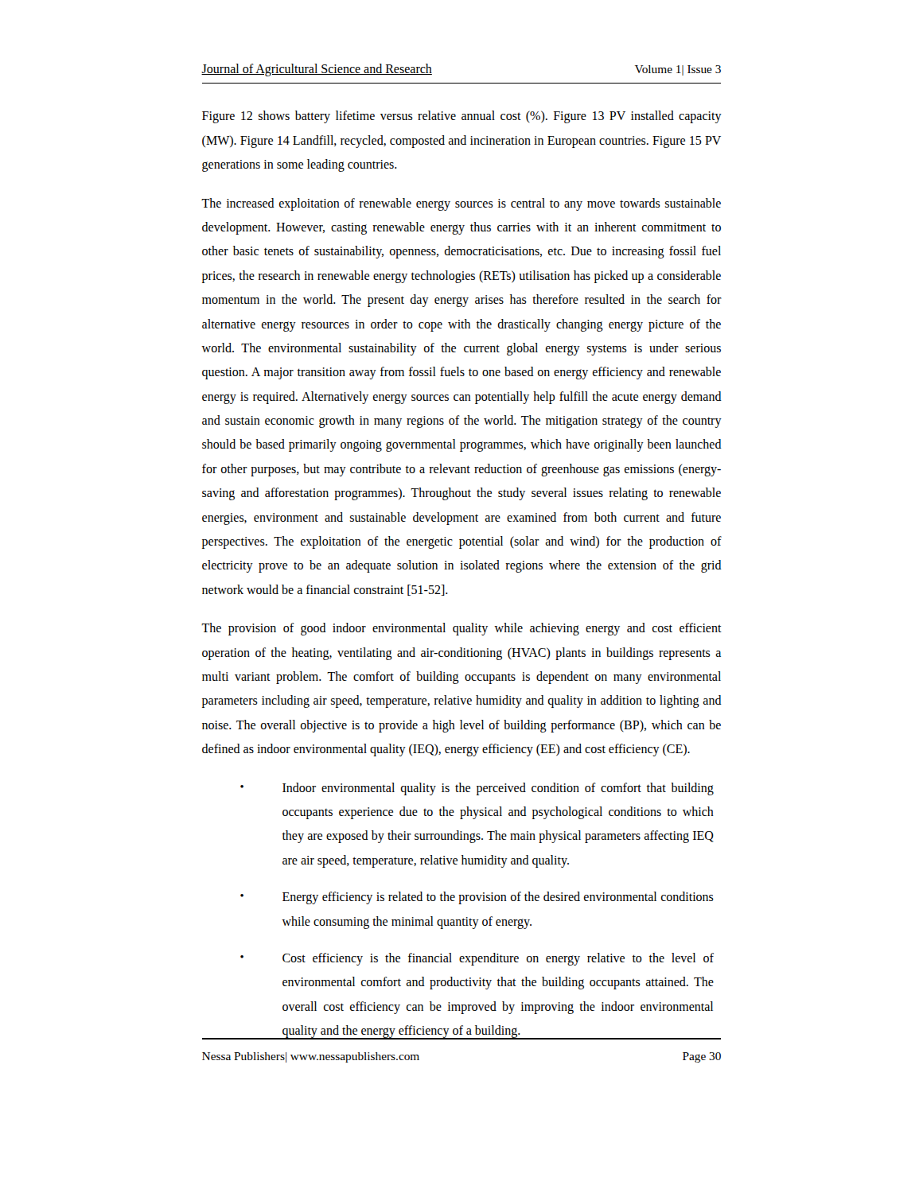Journal of Agricultural Science and Research
Volume 1| Issue 3
Figure 12 shows battery lifetime versus relative annual cost (%). Figure 13 PV installed capacity (MW). Figure 14 Landfill, recycled, composted and incineration in European countries. Figure 15 PV generations in some leading countries.
The increased exploitation of renewable energy sources is central to any move towards sustainable development. However, casting renewable energy thus carries with it an inherent commitment to other basic tenets of sustainability, openness, democraticisations, etc. Due to increasing fossil fuel prices, the research in renewable energy technologies (RETs) utilisation has picked up a considerable momentum in the world. The present day energy arises has therefore resulted in the search for alternative energy resources in order to cope with the drastically changing energy picture of the world. The environmental sustainability of the current global energy systems is under serious question. A major transition away from fossil fuels to one based on energy efficiency and renewable energy is required. Alternatively energy sources can potentially help fulfill the acute energy demand and sustain economic growth in many regions of the world. The mitigation strategy of the country should be based primarily ongoing governmental programmes, which have originally been launched for other purposes, but may contribute to a relevant reduction of greenhouse gas emissions (energy-saving and afforestation programmes). Throughout the study several issues relating to renewable energies, environment and sustainable development are examined from both current and future perspectives. The exploitation of the energetic potential (solar and wind) for the production of electricity prove to be an adequate solution in isolated regions where the extension of the grid network would be a financial constraint [51-52].
The provision of good indoor environmental quality while achieving energy and cost efficient operation of the heating, ventilating and air-conditioning (HVAC) plants in buildings represents a multi variant problem. The comfort of building occupants is dependent on many environmental parameters including air speed, temperature, relative humidity and quality in addition to lighting and noise. The overall objective is to provide a high level of building performance (BP), which can be defined as indoor environmental quality (IEQ), energy efficiency (EE) and cost efficiency (CE).
• Indoor environmental quality is the perceived condition of comfort that building occupants experience due to the physical and psychological conditions to which they are exposed by their surroundings. The main physical parameters affecting IEQ are air speed, temperature, relative humidity and quality.
• Energy efficiency is related to the provision of the desired environmental conditions while consuming the minimal quantity of energy.
• Cost efficiency is the financial expenditure on energy relative to the level of environmental comfort and productivity that the building occupants attained. The overall cost efficiency can be improved by improving the indoor environmental quality and the energy efficiency of a building.
Nessa Publishers| www.nessapublishers.com
Page 30